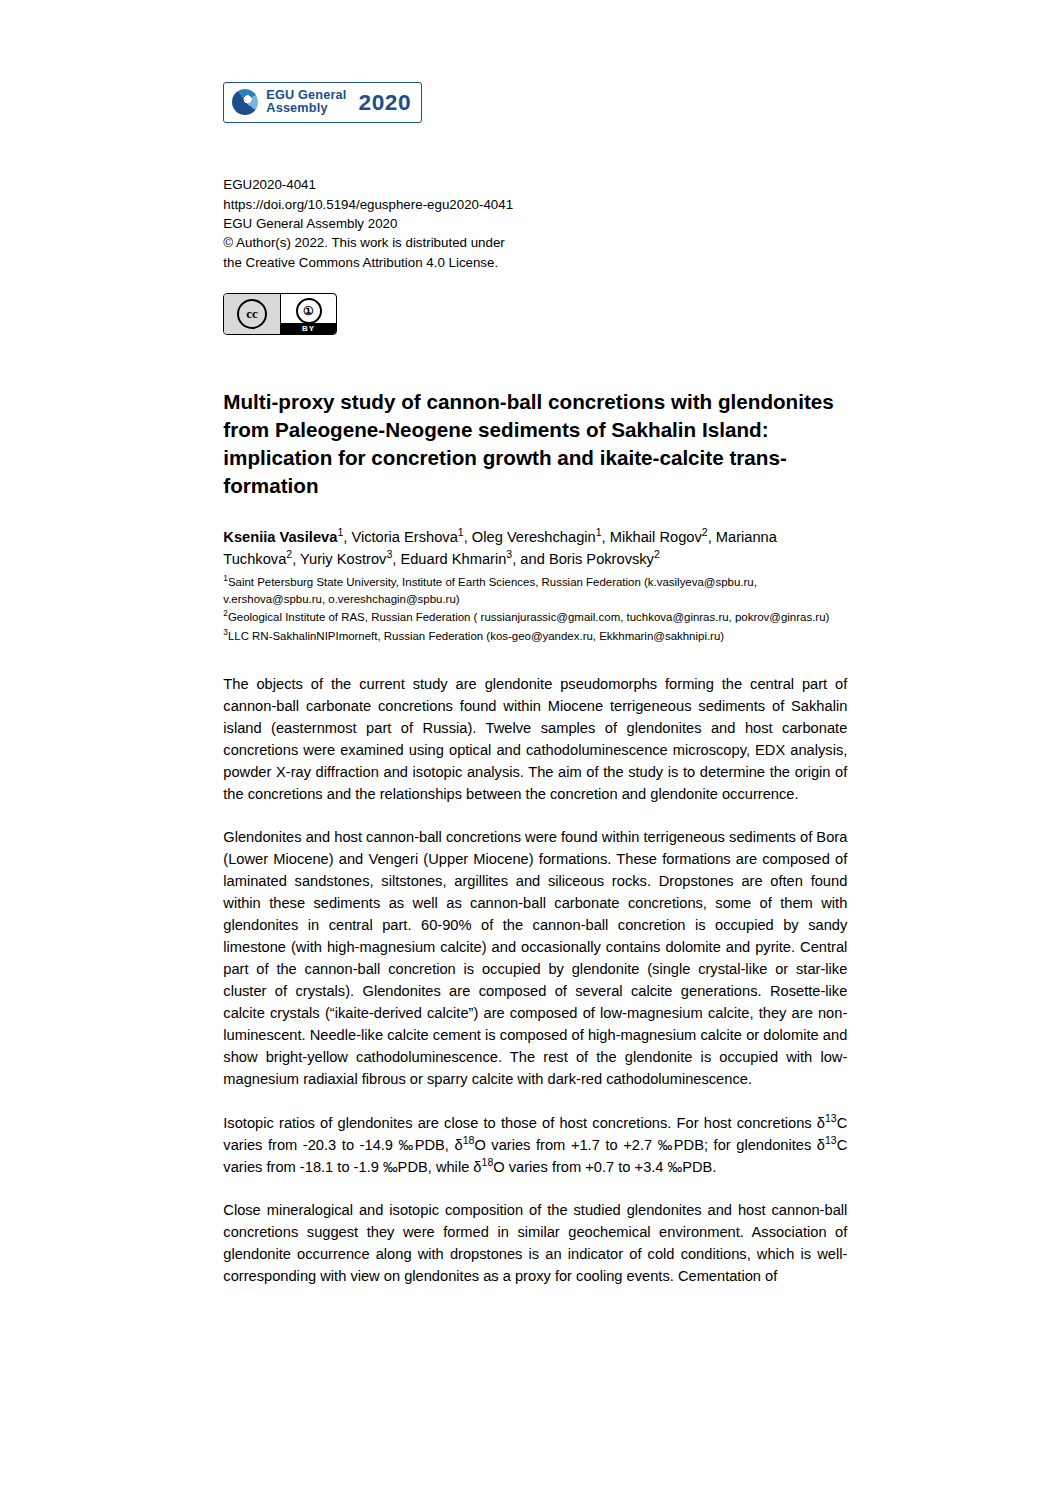EGU General Assembly
2020
EGU2020-4041
https://doi.org/10.5194/egusphere-egu2020-4041
EGU General Assembly 2020
© Author(s) 2022. This work is distributed under
the Creative Commons Attribution 4.0 License.
cc
①
BY
Multi-proxy study of cannon-ball concretions with glendonites from Paleogene-Neogene sediments of Sakhalin Island: implication for concretion growth and ikaite-calcite trans-formation
Kseniia Vasileva1, Victoria Ershova1, Oleg Vereshchagin1, Mikhail Rogov2, Marianna Tuchkova2, Yuriy Kostrov3, Eduard Khmarin3, and Boris Pokrovsky2
1Saint Petersburg State University, Institute of Earth Sciences, Russian Federation (k.vasilyeva@spbu.ru, v.ershova@spbu.ru, o.vereshchagin@spbu.ru)
2Geological Institute of RAS, Russian Federation ( russianjurassic@gmail.com, tuchkova@ginras.ru, pokrov@ginras.ru)
3LLC RN-SakhalinNIPImorneft, Russian Federation (kos-geo@yandex.ru, Ekkhmarin@sakhnipi.ru)
The objects of the current study are glendonite pseudomorphs forming the central part of cannon-ball carbonate concretions found within Miocene terrigeneous sediments of Sakhalin island (easternmost part of Russia). Twelve samples of glendonites and host carbonate concretions were examined using optical and cathodoluminescence microscopy, EDX analysis, powder X-ray diffraction and isotopic analysis. The aim of the study is to determine the origin of the concretions and the relationships between the concretion and glendonite occurrence.
Glendonites and host cannon-ball concretions were found within terrigeneous sediments of Bora (Lower Miocene) and Vengeri (Upper Miocene) formations. These formations are composed of laminated sandstones, siltstones, argillites and siliceous rocks. Dropstones are often found within these sediments as well as cannon-ball carbonate concretions, some of them with glendonites in central part. 60-90% of the cannon-ball concretion is occupied by sandy limestone (with high-magnesium calcite) and occasionally contains dolomite and pyrite. Central part of the cannon-ball concretion is occupied by glendonite (single crystal-like or star-like cluster of crystals). Glendonites are composed of several calcite generations. Rosette-like calcite crystals (“ikaite-derived calcite”) are composed of low-magnesium calcite, they are non-luminescent. Needle-like calcite cement is composed of high-magnesium calcite or dolomite and show bright-yellow cathodoluminescence. The rest of the glendonite is occupied with low-magnesium radiaxial fibrous or sparry calcite with dark-red cathodoluminescence.
Isotopic ratios of glendonites are close to those of host concretions. For host concretions δ13C varies from -20.3 to -14.9 ‰PDB, δ18O varies from +1.7 to +2.7 ‰PDB; for glendonites δ13C varies from -18.1 to -1.9 ‰PDB, while δ18O varies from +0.7 to +3.4 ‰PDB.
Close mineralogical and isotopic composition of the studied glendonites and host cannon-ball concretions suggest they were formed in similar geochemical environment. Association of glendonite occurrence along with dropstones is an indicator of cold conditions, which is well-corresponding with view on glendonites as a proxy for cooling events. Cementation of